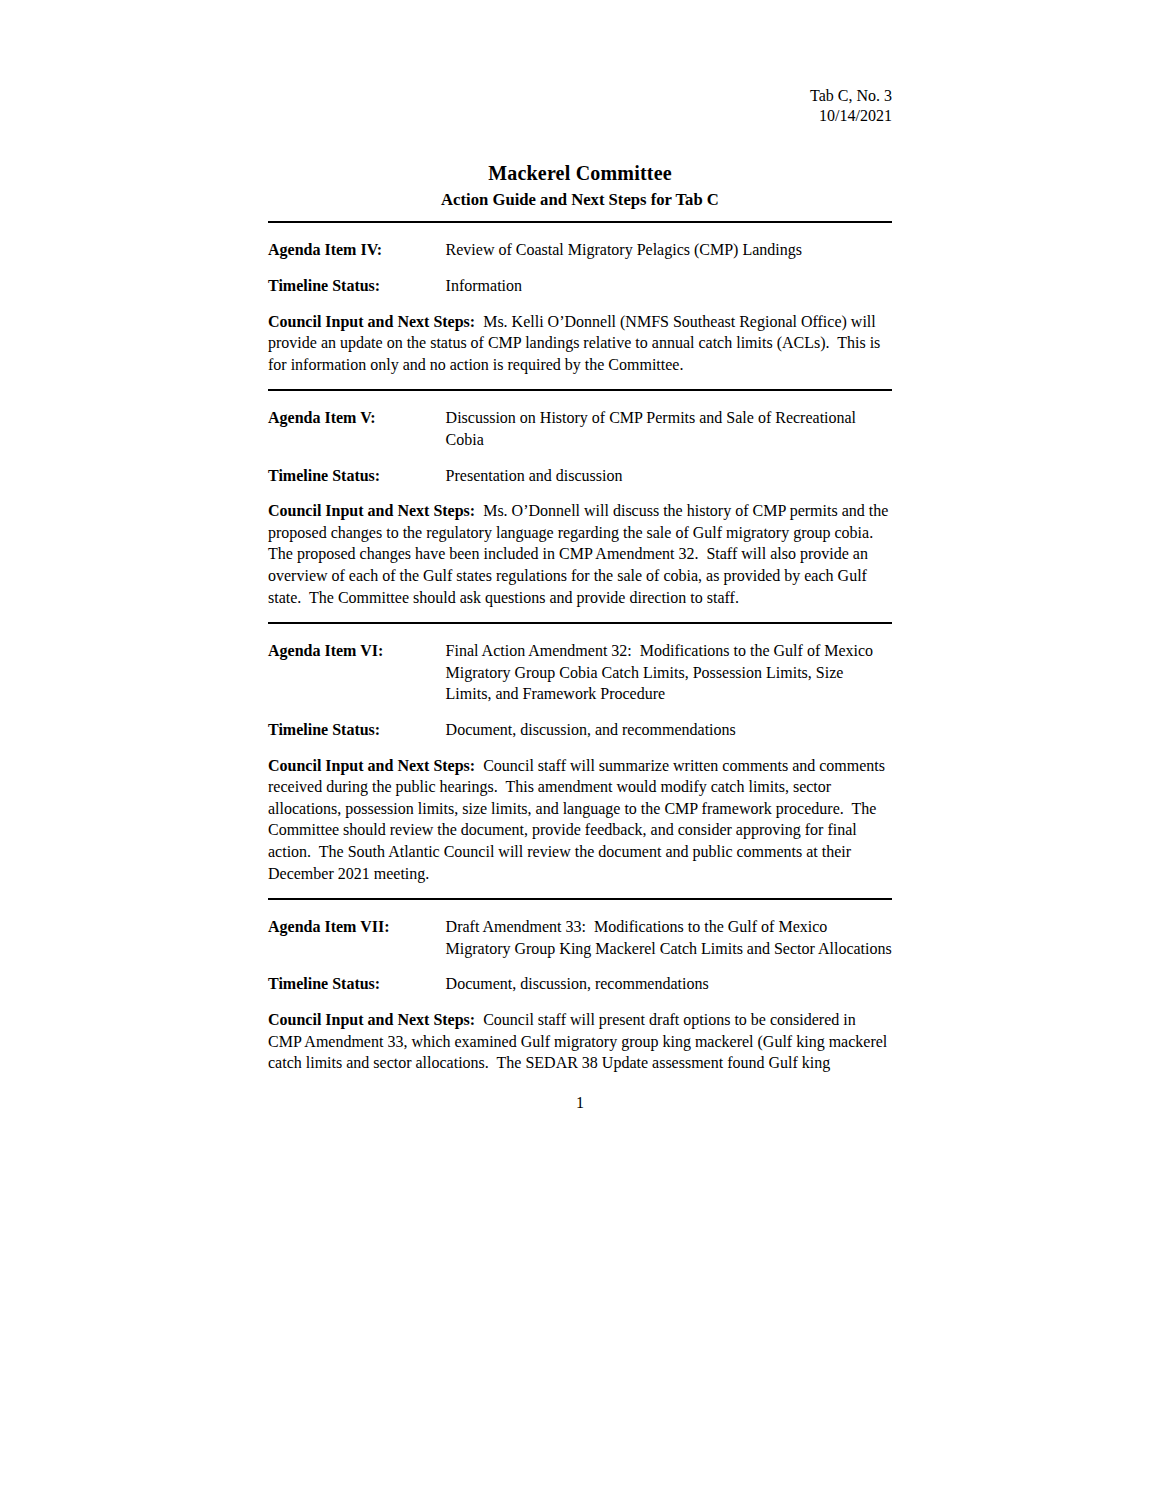Tab C, No. 3
10/14/2021
Mackerel Committee
Action Guide and Next Steps for Tab C
Agenda Item IV:
Review of Coastal Migratory Pelagics (CMP) Landings
Timeline Status:
Information
Council Input and Next Steps: Ms. Kelli O’Donnell (NMFS Southeast Regional Office) will provide an update on the status of CMP landings relative to annual catch limits (ACLs). This is for information only and no action is required by the Committee.
Agenda Item V:
Discussion on History of CMP Permits and Sale of Recreational Cobia
Timeline Status:
Presentation and discussion
Council Input and Next Steps: Ms. O’Donnell will discuss the history of CMP permits and the proposed changes to the regulatory language regarding the sale of Gulf migratory group cobia. The proposed changes have been included in CMP Amendment 32. Staff will also provide an overview of each of the Gulf states regulations for the sale of cobia, as provided by each Gulf state. The Committee should ask questions and provide direction to staff.
Agenda Item VI:
Final Action Amendment 32: Modifications to the Gulf of Mexico Migratory Group Cobia Catch Limits, Possession Limits, Size Limits, and Framework Procedure
Timeline Status:
Document, discussion, and recommendations
Council Input and Next Steps: Council staff will summarize written comments and comments received during the public hearings. This amendment would modify catch limits, sector allocations, possession limits, size limits, and language to the CMP framework procedure. The Committee should review the document, provide feedback, and consider approving for final action. The South Atlantic Council will review the document and public comments at their December 2021 meeting.
Agenda Item VII:
Draft Amendment 33: Modifications to the Gulf of Mexico Migratory Group King Mackerel Catch Limits and Sector Allocations
Timeline Status:
Document, discussion, recommendations
Council Input and Next Steps: Council staff will present draft options to be considered in CMP Amendment 33, which examined Gulf migratory group king mackerel (Gulf king mackerel catch limits and sector allocations. The SEDAR 38 Update assessment found Gulf king
1